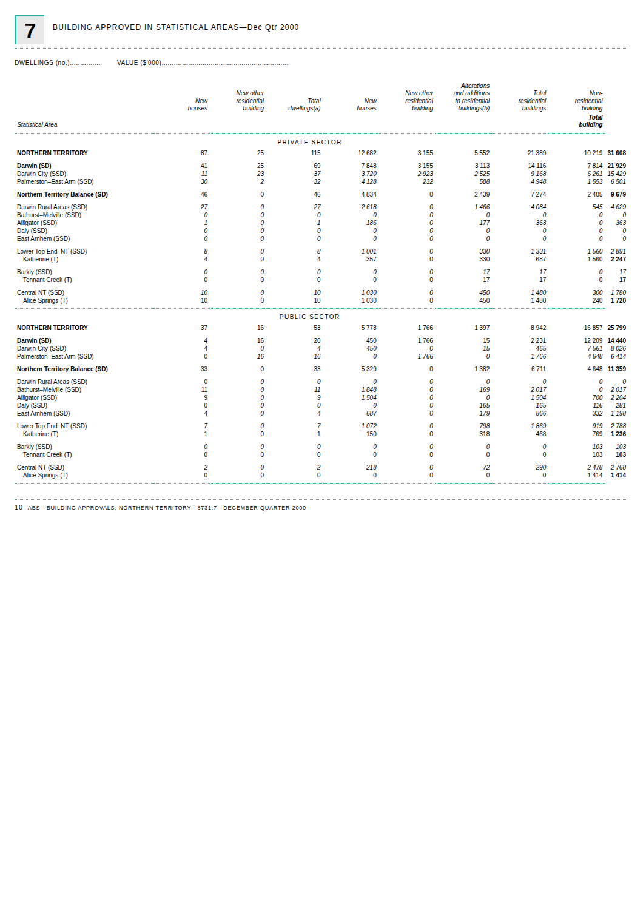7
BUILDING APPROVED IN STATISTICAL AREAS—Dec Qtr 2000
DWELLINGS (no.)............... VALUE ($'000)..............................................................
| New houses | New other residential building | Total dwellings(a) | New houses | New other residential building | Alterations and additions to residential buildings(b) | Total residential buildings | Non- residential building |
| --- | --- | --- | --- | --- | --- | --- | --- |
| Statistical Area | | Total building |
| PRIVATE SECTOR |
| NORTHERN TERRITORY | 87 | 25 | 115 | 12 682 | 3 155 | 5 552 | 21 389 | 10 219 | 31 608 |
| Darwin (SD) | 41 | 25 | 69 | 7 848 | 3 155 | 3 113 | 14 116 | 7 814 | 21 929 |
| Darwin City (SSD) | 11 | 23 | 37 | 3 720 | 2 923 | 2 525 | 9 168 | 6 261 | 15 429 |
| Palmerston–East Arm (SSD) | 30 | 2 | 32 | 4 128 | 232 | 588 | 4 948 | 1 553 | 6 501 |
| Northern Territory Balance (SD) | 46 | 0 | 46 | 4 834 | 0 | 2 439 | 7 274 | 2 405 | 9 679 |
| Darwin Rural Areas (SSD) | 27 | 0 | 27 | 2 618 | 0 | 1 466 | 4 084 | 545 | 4 629 |
| Bathurst–Melville (SSD) | 0 | 0 | 0 | 0 | 0 | 0 | 0 | 0 | 0 |
| Alligator (SSD) | 1 | 0 | 1 | 186 | 0 | 177 | 363 | 0 | 363 |
| Daly (SSD) | 0 | 0 | 0 | 0 | 0 | 0 | 0 | 0 | 0 |
| East Arnhem (SSD) | 0 | 0 | 0 | 0 | 0 | 0 | 0 | 0 | 0 |
| Lower Top End NT (SSD) | 8 | 0 | 8 | 1 001 | 0 | 330 | 1 331 | 1 560 | 2 891 |
| Katherine (T) | 4 | 0 | 4 | 357 | 0 | 330 | 687 | 1 560 | 2 247 |
| Barkly (SSD) | 0 | 0 | 0 | 0 | 0 | 17 | 17 | 0 | 17 |
| Tennant Creek (T) | 0 | 0 | 0 | 0 | 0 | 17 | 17 | 0 | 17 |
| Central NT (SSD) | 10 | 0 | 10 | 1 030 | 0 | 450 | 1 480 | 300 | 1 780 |
| Alice Springs (T) | 10 | 0 | 10 | 1 030 | 0 | 450 | 1 480 | 240 | 1 720 |
| PUBLIC SECTOR |
| NORTHERN TERRITORY | 37 | 16 | 53 | 5 778 | 1 766 | 1 397 | 8 942 | 16 857 | 25 799 |
| Darwin (SD) | 4 | 16 | 20 | 450 | 1 766 | 15 | 2 231 | 12 209 | 14 440 |
| Darwin City (SSD) | 4 | 0 | 4 | 450 | 0 | 15 | 465 | 7 561 | 8 026 |
| Palmerston–East Arm (SSD) | 0 | 16 | 16 | 0 | 1 766 | 0 | 1 766 | 4 648 | 6 414 |
| Northern Territory Balance (SD) | 33 | 0 | 33 | 5 329 | 0 | 1 382 | 6 711 | 4 648 | 11 359 |
| Darwin Rural Areas (SSD) | 0 | 0 | 0 | 0 | 0 | 0 | 0 | 0 | 0 |
| Bathurst–Melville (SSD) | 11 | 0 | 11 | 1 848 | 0 | 169 | 2 017 | 0 | 2 017 |
| Alligator (SSD) | 9 | 0 | 9 | 1 504 | 0 | 0 | 1 504 | 700 | 2 204 |
| Daly (SSD) | 0 | 0 | 0 | 0 | 0 | 165 | 165 | 116 | 281 |
| East Arnhem (SSD) | 4 | 0 | 4 | 687 | 0 | 179 | 866 | 332 | 1 198 |
| Lower Top End NT (SSD) | 7 | 0 | 7 | 1 072 | 0 | 798 | 1 869 | 919 | 2 788 |
| Katherine (T) | 1 | 0 | 1 | 150 | 0 | 318 | 468 | 769 | 1 236 |
| Barkly (SSD) | 0 | 0 | 0 | 0 | 0 | 0 | 0 | 103 | 103 |
| Tennant Creek (T) | 0 | 0 | 0 | 0 | 0 | 0 | 0 | 103 | 103 |
| Central NT (SSD) | 2 | 0 | 2 | 218 | 0 | 72 | 290 | 2 478 | 2 768 |
| Alice Springs (T) | 0 | 0 | 0 | 0 | 0 | 0 | 0 | 1 414 | 1 414 |
10 ABS · BUILDING APPROVALS, NORTHERN TERRITORY · 8731.7 · DECEMBER QUARTER 2000